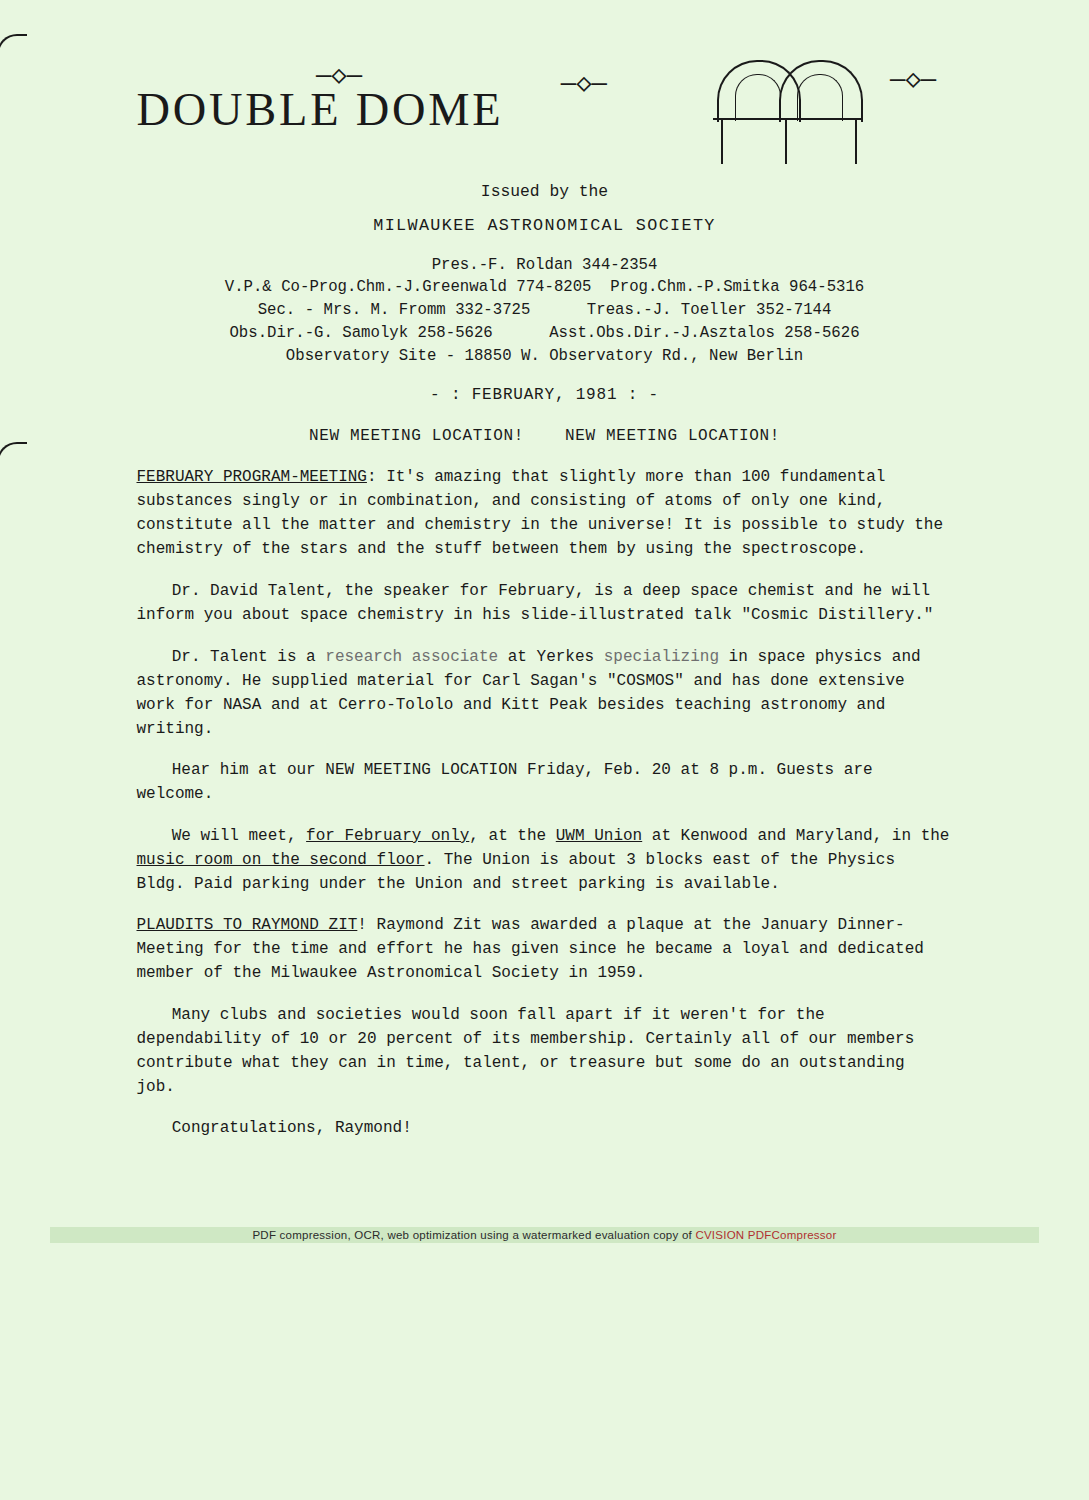—◇— —◇— —◇—
DOUBLE DOME
Issued by the
MILWAUKEE ASTRONOMICAL SOCIETY
Pres.-F. Roldan 344-2354
V.P.& Co-Prog.Chm.-J.Greenwald 774-8205 Prog.Chm.-P.Smitka 964-5316
Sec. - Mrs. M. Fromm 332-3725 Treas.-J. Toeller 352-7144
Obs.Dir.-G. Samolyk 258-5626 Asst.Obs.Dir.-J.Asztalos 258-5626
Observatory Site - 18850 W. Observatory Rd., New Berlin
- : FEBRUARY, 1981 : -
NEW MEETING LOCATION! NEW MEETING LOCATION!
FEBRUARY PROGRAM-MEETING: It's amazing that slightly more than 100 fundamental substances singly or in combination, and consisting of atoms of only one kind, constitute all the matter and chemistry in the universe! It is possible to study the chemistry of the stars and the stuff between them by using the spectroscope.
Dr. David Talent, the speaker for February, is a deep space chemist and he will inform you about space chemistry in his slide-illustrated talk "Cosmic Distillery."
Dr. Talent is a research associate at Yerkes specializing in space physics and astronomy. He supplied material for Carl Sagan's "COSMOS" and has done extensive work for NASA and at Cerro-Tololo and Kitt Peak besides teaching astronomy and writing.
Hear him at our NEW MEETING LOCATION Friday, Feb. 20 at 8 p.m. Guests are welcome.
We will meet, for February only, at the UWM Union at Kenwood and Maryland, in the music room on the second floor. The Union is about 3 blocks east of the Physics Bldg. Paid parking under the Union and street parking is available.
PLAUDITS TO RAYMOND ZIT! Raymond Zit was awarded a plaque at the January Dinner-Meeting for the time and effort he has given since he became a loyal and dedicated member of the Milwaukee Astronomical Society in 1959.
Many clubs and societies would soon fall apart if it weren't for the dependability of 10 or 20 percent of its membership. Certainly all of our members contribute what they can in time, talent, or treasure but some do an outstanding job.
Congratulations, Raymond!
PDF compression, OCR, web optimization using a watermarked evaluation copy of CVISION PDFCompressor